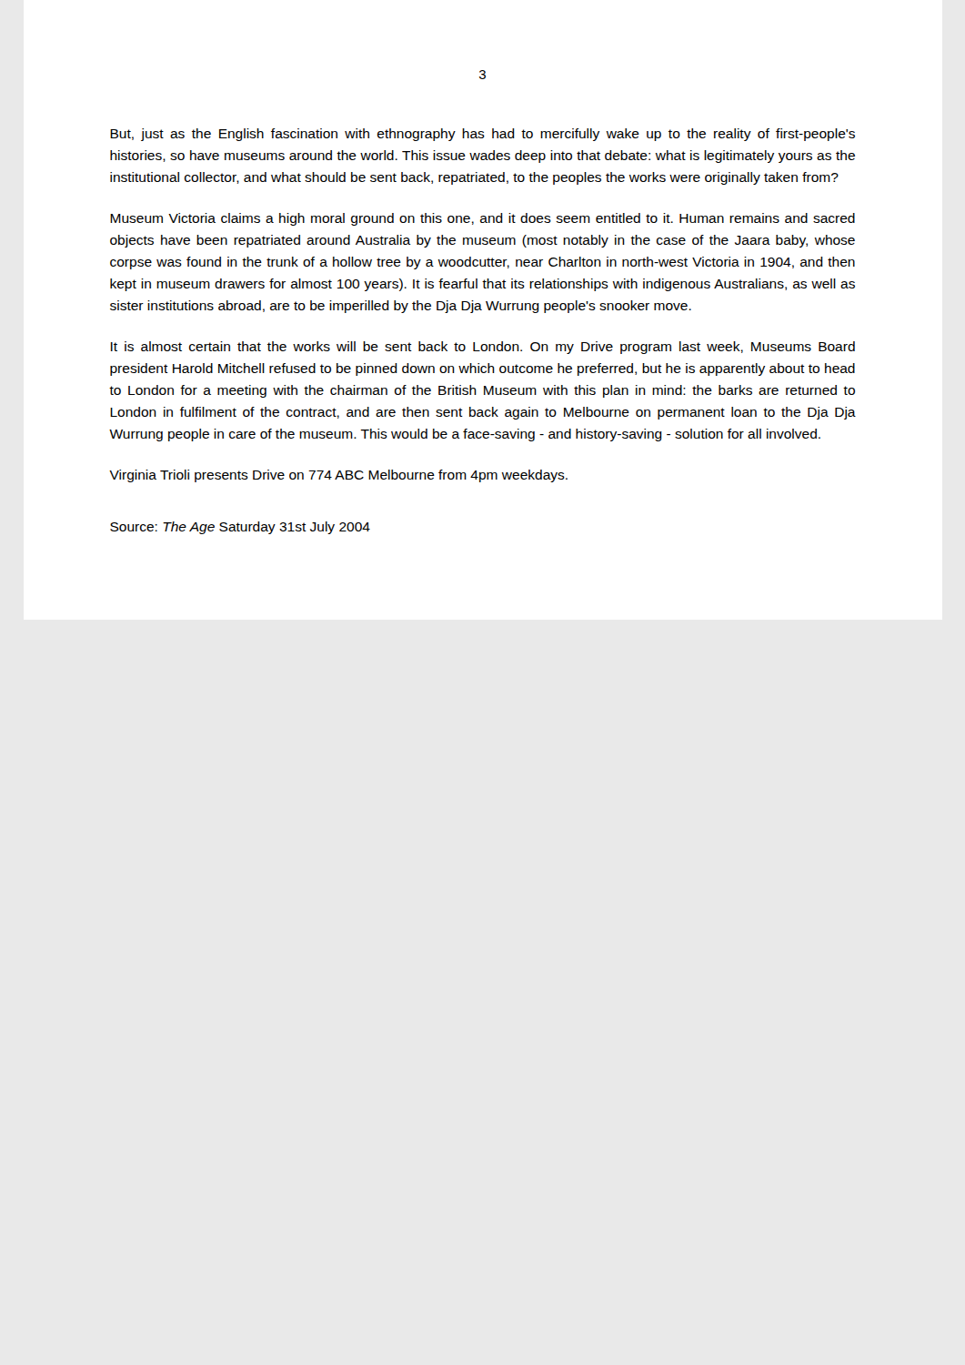3
But, just as the English fascination with ethnography has had to mercifully wake up to the reality of first-people's histories, so have museums around the world. This issue wades deep into that debate: what is legitimately yours as the institutional collector, and what should be sent back, repatriated, to the peoples the works were originally taken from?
Museum Victoria claims a high moral ground on this one, and it does seem entitled to it. Human remains and sacred objects have been repatriated around Australia by the museum (most notably in the case of the Jaara baby, whose corpse was found in the trunk of a hollow tree by a woodcutter, near Charlton in north-west Victoria in 1904, and then kept in museum drawers for almost 100 years). It is fearful that its relationships with indigenous Australians, as well as sister institutions abroad, are to be imperilled by the Dja Dja Wurrung people's snooker move.
It is almost certain that the works will be sent back to London. On my Drive program last week, Museums Board president Harold Mitchell refused to be pinned down on which outcome he preferred, but he is apparently about to head to London for a meeting with the chairman of the British Museum with this plan in mind: the barks are returned to London in fulfilment of the contract, and are then sent back again to Melbourne on permanent loan to the Dja Dja Wurrung people in care of the museum. This would be a face-saving - and history-saving - solution for all involved.
Virginia Trioli presents Drive on 774 ABC Melbourne from 4pm weekdays.
Source: The Age Saturday 31st July 2004